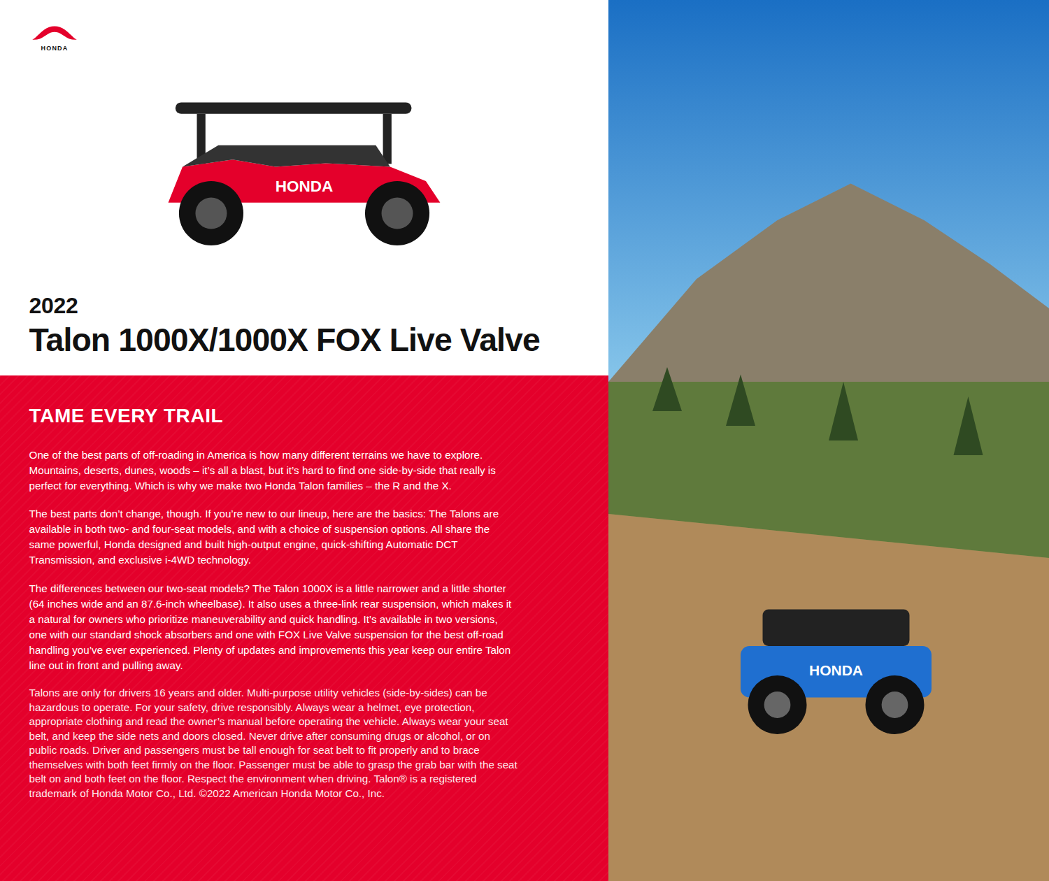HONDA
2022
Talon 1000X/1000X FOX Live Valve
Tame Every Trail
One of the best parts of off-roading in America is how many different terrains we have to explore. Mountains, deserts, dunes, woods – it’s all a blast, but it’s hard to find one side-by-side that really is perfect for everything. Which is why we make two Honda Talon families – the R and the X.
The best parts don’t change, though. If you’re new to our lineup, here are the basics: The Talons are available in both two- and four-seat models, and with a choice of suspension options. All share the same powerful, Honda designed and built high-output engine, quick-shifting Automatic DCT Transmission, and exclusive i-4WD technology.
The differences between our two-seat models? The Talon 1000X is a little narrower and a little shorter (64 inches wide and an 87.6-inch wheelbase). It also uses a three-link rear suspension, which makes it a natural for owners who prioritize maneuverability and quick handling. It’s available in two versions, one with our standard shock absorbers and one with FOX Live Valve suspension for the best off-road handling you’ve ever experienced. Plenty of updates and improvements this year keep our entire Talon line out in front and pulling away.
Talons are only for drivers 16 years and older. Multi-purpose utility vehicles (side-by-sides) can be hazardous to operate. For your safety, drive responsibly. Always wear a helmet, eye protection, appropriate clothing and read the owner’s manual before operating the vehicle. Always wear your seat belt, and keep the side nets and doors closed. Never drive after consuming drugs or alcohol, or on public roads. Driver and passengers must be tall enough for seat belt to fit properly and to brace themselves with both feet firmly on the floor. Passenger must be able to grasp the grab bar with the seat belt on and both feet on the floor. Respect the environment when driving. Talon® is a registered trademark of Honda Motor Co., Ltd. ©2022 American Honda Motor Co., Inc.